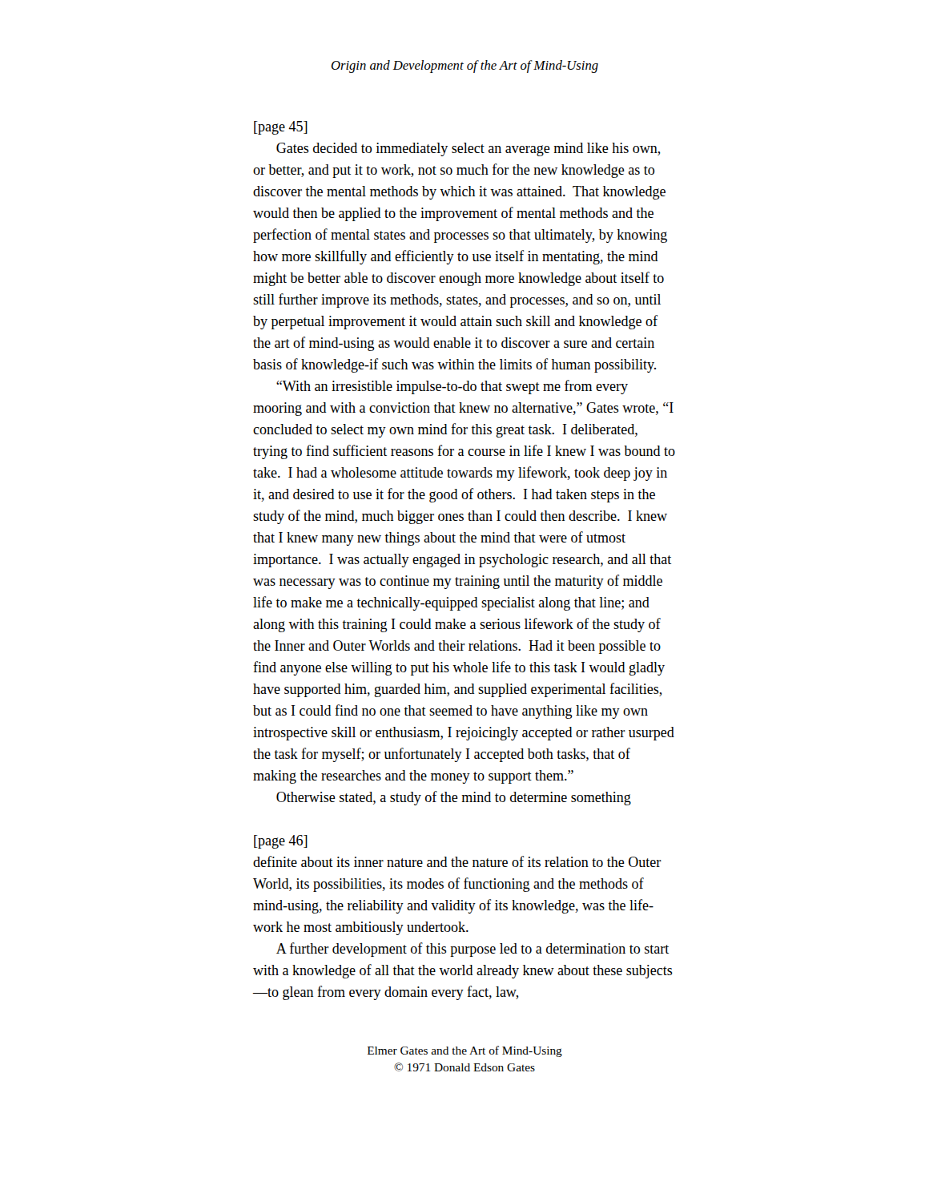Origin and Development of the Art of Mind-Using
[page 45]
Gates decided to immediately select an average mind like his own, or better, and put it to work, not so much for the new knowledge as to discover the mental methods by which it was attained. That knowledge would then be applied to the improvement of mental methods and the perfection of mental states and processes so that ultimately, by knowing how more skillfully and efficiently to use itself in mentating, the mind might be better able to discover enough more knowledge about itself to still further improve its methods, states, and processes, and so on, until by perpetual improvement it would attain such skill and knowledge of the art of mind-using as would enable it to discover a sure and certain basis of knowledge-if such was within the limits of human possibility.
“With an irresistible impulse-to-do that swept me from every mooring and with a conviction that knew no alternative,” Gates wrote, “I concluded to select my own mind for this great task. I deliberated, trying to find sufficient reasons for a course in life I knew I was bound to take. I had a wholesome attitude towards my lifework, took deep joy in it, and desired to use it for the good of others. I had taken steps in the study of the mind, much bigger ones than I could then describe. I knew that I knew many new things about the mind that were of utmost importance. I was actually engaged in psychologic research, and all that was necessary was to continue my training until the maturity of middle life to make me a technically-equipped specialist along that line; and along with this training I could make a serious lifework of the study of the Inner and Outer Worlds and their relations. Had it been possible to find anyone else willing to put his whole life to this task I would gladly have supported him, guarded him, and supplied experimental facilities, but as I could find no one that seemed to have anything like my own introspective skill or enthusiasm, I rejoicingly accepted or rather usurped the task for myself; or unfortunately I accepted both tasks, that of making the researches and the money to support them.”
Otherwise stated, a study of the mind to determine something
[page 46]
definite about its inner nature and the nature of its relation to the Outer World, its possibilities, its modes of functioning and the methods of mind-using, the reliability and validity of its knowledge, was the life-work he most ambitiously undertook.
A further development of this purpose led to a determination to start with a knowledge of all that the world already knew about these subjects—to glean from every domain every fact, law,
Elmer Gates and the Art of Mind-Using
© 1971 Donald Edson Gates